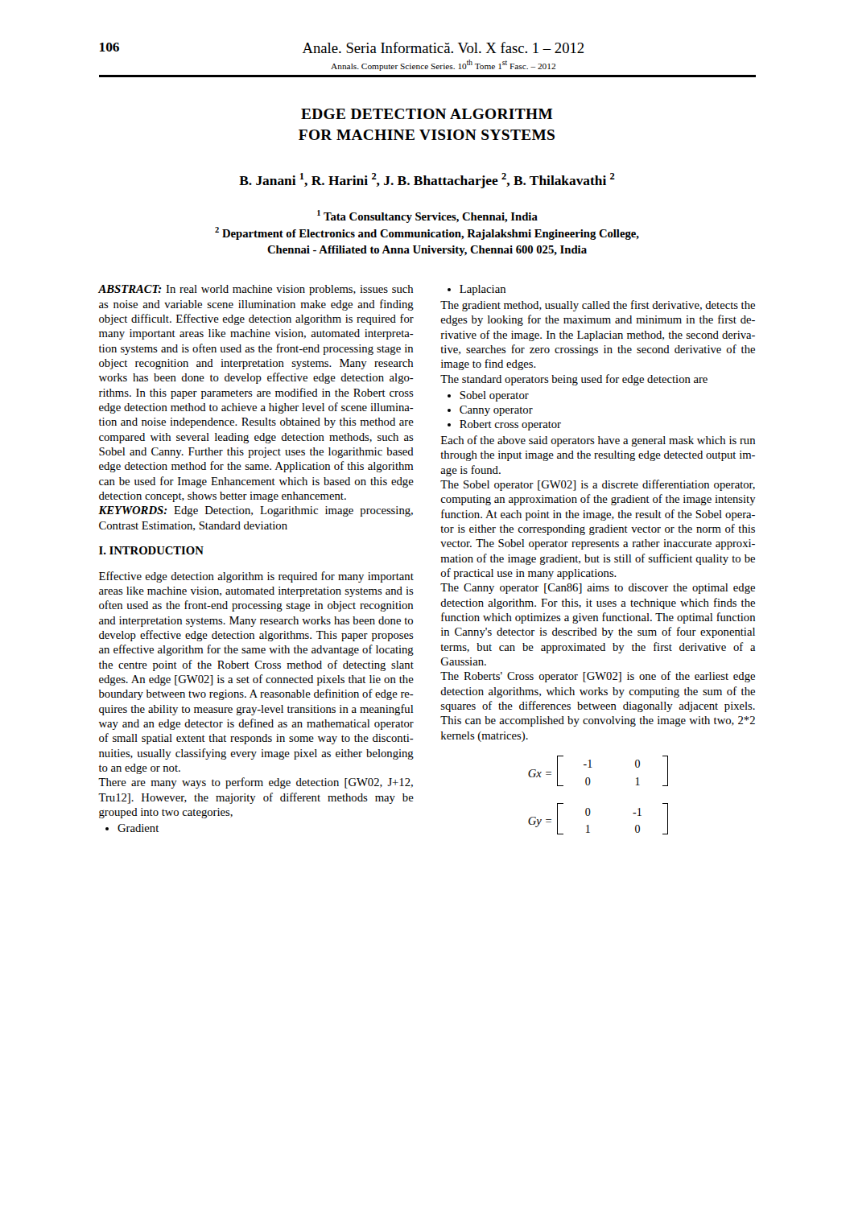106
Anale. Seria Informatică. Vol. X fasc. 1 – 2012
Annals. Computer Science Series. 10th Tome 1st Fasc. – 2012
EDGE DETECTION ALGORITHM
FOR MACHINE VISION SYSTEMS
B. Janani 1, R. Harini 2, J. B. Bhattacharjee 2, B. Thilakavathi 2
1 Tata Consultancy Services, Chennai, India
2 Department of Electronics and Communication, Rajalakshmi Engineering College,
Chennai - Affiliated to Anna University, Chennai 600 025, India
ABSTRACT: In real world machine vision problems, issues such as noise and variable scene illumination make edge and finding object difficult. Effective edge detection algorithm is required for many important areas like machine vision, automated interpretation systems and is often used as the front-end processing stage in object recognition and interpretation systems. Many research works has been done to develop effective edge detection algorithms. In this paper parameters are modified in the Robert cross edge detection method to achieve a higher level of scene illumination and noise independence. Results obtained by this method are compared with several leading edge detection methods, such as Sobel and Canny. Further this project uses the logarithmic based edge detection method for the same. Application of this algorithm can be used for Image Enhancement which is based on this edge detection concept, shows better image enhancement.
KEYWORDS: Edge Detection, Logarithmic image processing, Contrast Estimation, Standard deviation
I. Introduction
Effective edge detection algorithm is required for many important areas like machine vision, automated interpretation systems and is often used as the front-end processing stage in object recognition and interpretation systems. Many research works has been done to develop effective edge detection algorithms. This paper proposes an effective algorithm for the same with the advantage of locating the centre point of the Robert Cross method of detecting slant edges. An edge [GW02] is a set of connected pixels that lie on the boundary between two regions. A reasonable definition of edge requires the ability to measure gray-level transitions in a meaningful way and an edge detector is defined as an mathematical operator of small spatial extent that responds in some way to the discontinuities, usually classifying every image pixel as either belonging to an edge or not.
There are many ways to perform edge detection [GW02, J+12, Tru12]. However, the majority of different methods may be grouped into two categories,
Gradient
Laplacian
The gradient method, usually called the first derivative, detects the edges by looking for the maximum and minimum in the first derivative of the image. In the Laplacian method, the second derivative, searches for zero crossings in the second derivative of the image to find edges.
The standard operators being used for edge detection are
Sobel operator
Canny operator
Robert cross operator
Each of the above said operators have a general mask which is run through the input image and the resulting edge detected output image is found.
The Sobel operator [GW02] is a discrete differentiation operator, computing an approximation of the gradient of the image intensity function. At each point in the image, the result of the Sobel operator is either the corresponding gradient vector or the norm of this vector. The Sobel operator represents a rather inaccurate approximation of the image gradient, but is still of sufficient quality to be of practical use in many applications.
The Canny operator [Can86] aims to discover the optimal edge detection algorithm. For this, it uses a technique which finds the function which optimizes a given functional. The optimal function in Canny's detector is described by the sum of four exponential terms, but can be approximated by the first derivative of a Gaussian.
The Roberts' Cross operator [GW02] is one of the earliest edge detection algorithms, which works by computing the sum of the squares of the differences between diagonally adjacent pixels. This can be accomplished by convolving the image with two, 2*2 kernels (matrices).
Gx =
| -1 | 0 |
| 0 | 1 |
Gy =
| 0 | -1 |
| 1 | 0 |